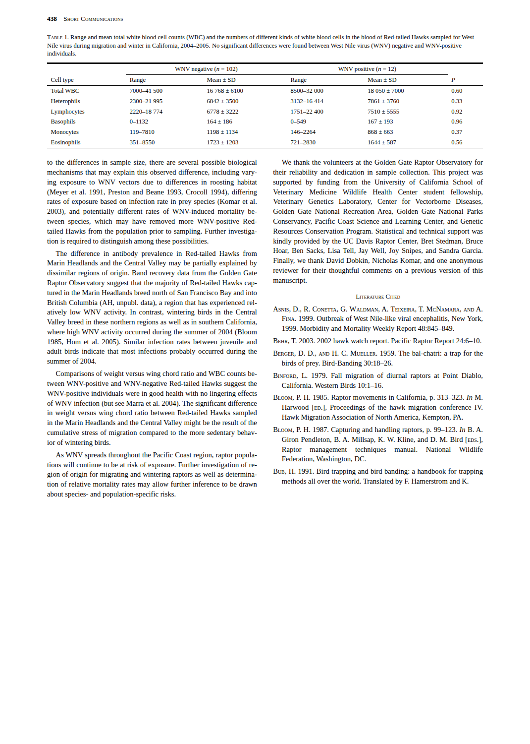438 Short Communications
Table 1. Range and mean total white blood cell counts (WBC) and the numbers of different kinds of white blood cells in the blood of Red-tailed Hawks sampled for West Nile virus during migration and winter in California, 2004–2005. No significant differences were found between West Nile virus (WNV) negative and WNV-positive individuals.
| | WNV negative ( n = 102) | WNV positive ( n = 12) | |
| --- | --- | --- | --- |
| Cell type | Range | Mean ± SD | Range | Mean ± SD | P |
| Total WBC | 7000–41 500 | 16 768 ± 6100 | 8500–32 000 | 18 050 ± 7000 | 0.60 |
| Heterophils | 2300–21 995 | 6842 ± 3500 | 3132–16 414 | 7861 ± 3760 | 0.33 |
| Lymphocytes | 2220–18 774 | 6778 ± 3222 | 1751–22 400 | 7510 ± 5555 | 0.92 |
| Basophils | 0–1132 | 164 ± 186 | 0–549 | 167 ± 193 | 0.96 |
| Monocytes | 119–7810 | 1198 ± 1134 | 146–2264 | 868 ± 663 | 0.37 |
| Eosinophils | 351–8550 | 1723 ± 1203 | 721–2830 | 1644 ± 587 | 0.56 |
to the differences in sample size, there are several possible biological mechanisms that may explain this observed difference, including varying exposure to WNV vectors due to differences in roosting habitat (Meyer et al. 1991, Preston and Beane 1993, Crocoll 1994), differing rates of exposure based on infection rate in prey species (Komar et al. 2003), and potentially different rates of WNV-induced mortality between species, which may have removed more WNV-positive Red-tailed Hawks from the population prior to sampling. Further investigation is required to distinguish among these possibilities.
The difference in antibody prevalence in Red-tailed Hawks from Marin Headlands and the Central Valley may be partially explained by dissimilar regions of origin. Band recovery data from the Golden Gate Raptor Observatory suggest that the majority of Red-tailed Hawks captured in the Marin Headlands breed north of San Francisco Bay and into British Columbia (AH, unpubl. data), a region that has experienced relatively low WNV activity. In contrast, wintering birds in the Central Valley breed in these northern regions as well as in southern California, where high WNV activity occurred during the summer of 2004 (Bloom 1985, Hom et al. 2005). Similar infection rates between juvenile and adult birds indicate that most infections probably occurred during the summer of 2004.
Comparisons of weight versus wing chord ratio and WBC counts between WNV-positive and WNV-negative Red-tailed Hawks suggest the WNV-positive individuals were in good health with no lingering effects of WNV infection (but see Marra et al. 2004). The significant difference in weight versus wing chord ratio between Red-tailed Hawks sampled in the Marin Headlands and the Central Valley might be the result of the cumulative stress of migration compared to the more sedentary behavior of wintering birds.
As WNV spreads throughout the Pacific Coast region, raptor populations will continue to be at risk of exposure. Further investigation of region of origin for migrating and wintering raptors as well as determination of relative mortality rates may allow further inference to be drawn about species- and population-specific risks.
We thank the volunteers at the Golden Gate Raptor Observatory for their reliability and dedication in sample collection. This project was supported by funding from the University of California School of Veterinary Medicine Wildlife Health Center student fellowship, Veterinary Genetics Laboratory, Center for Vectorborne Diseases, Golden Gate National Recreation Area, Golden Gate National Parks Conservancy, Pacific Coast Science and Learning Center, and Genetic Resources Conservation Program. Statistical and technical support was kindly provided by the UC Davis Raptor Center, Bret Stedman, Bruce Hoar, Ben Sacks, Lisa Tell, Jay Well, Joy Snipes, and Sandra Garcia. Finally, we thank David Dobkin, Nicholas Komar, and one anonymous reviewer for their thoughtful comments on a previous version of this manuscript.
Literature Cited
Asnis, D., R. Conetta, G. Waldman, A. Teixeira, T. McNamara, and A. Fina. 1999. Outbreak of West Nile-like viral encephalitis, New York, 1999. Morbidity and Mortality Weekly Report 48:845–849.
Behr, T. 2003. 2002 hawk watch report. Pacific Raptor Report 24:6–10.
Berger, D. D., and H. C. Mueller. 1959. The bal-chatri: a trap for the birds of prey. Bird-Banding 30:18–26.
Binford, L. 1979. Fall migration of diurnal raptors at Point Diablo, California. Western Birds 10:1–16.
Bloom, P. H. 1985. Raptor movements in California, p. 313–323. In M. Harwood [ed.], Proceedings of the hawk migration conference IV. Hawk Migration Association of North America, Kempton, PA.
Bloom, P. H. 1987. Capturing and handling raptors, p. 99–123. In B. A. Giron Pendleton, B. A. Millsap, K. W. Kline, and D. M. Bird [eds.], Raptor management techniques manual. National Wildlife Federation, Washington, DC.
Bub, H. 1991. Bird trapping and bird banding: a handbook for trapping methods all over the world. Translated by F. Hamerstrom and K.